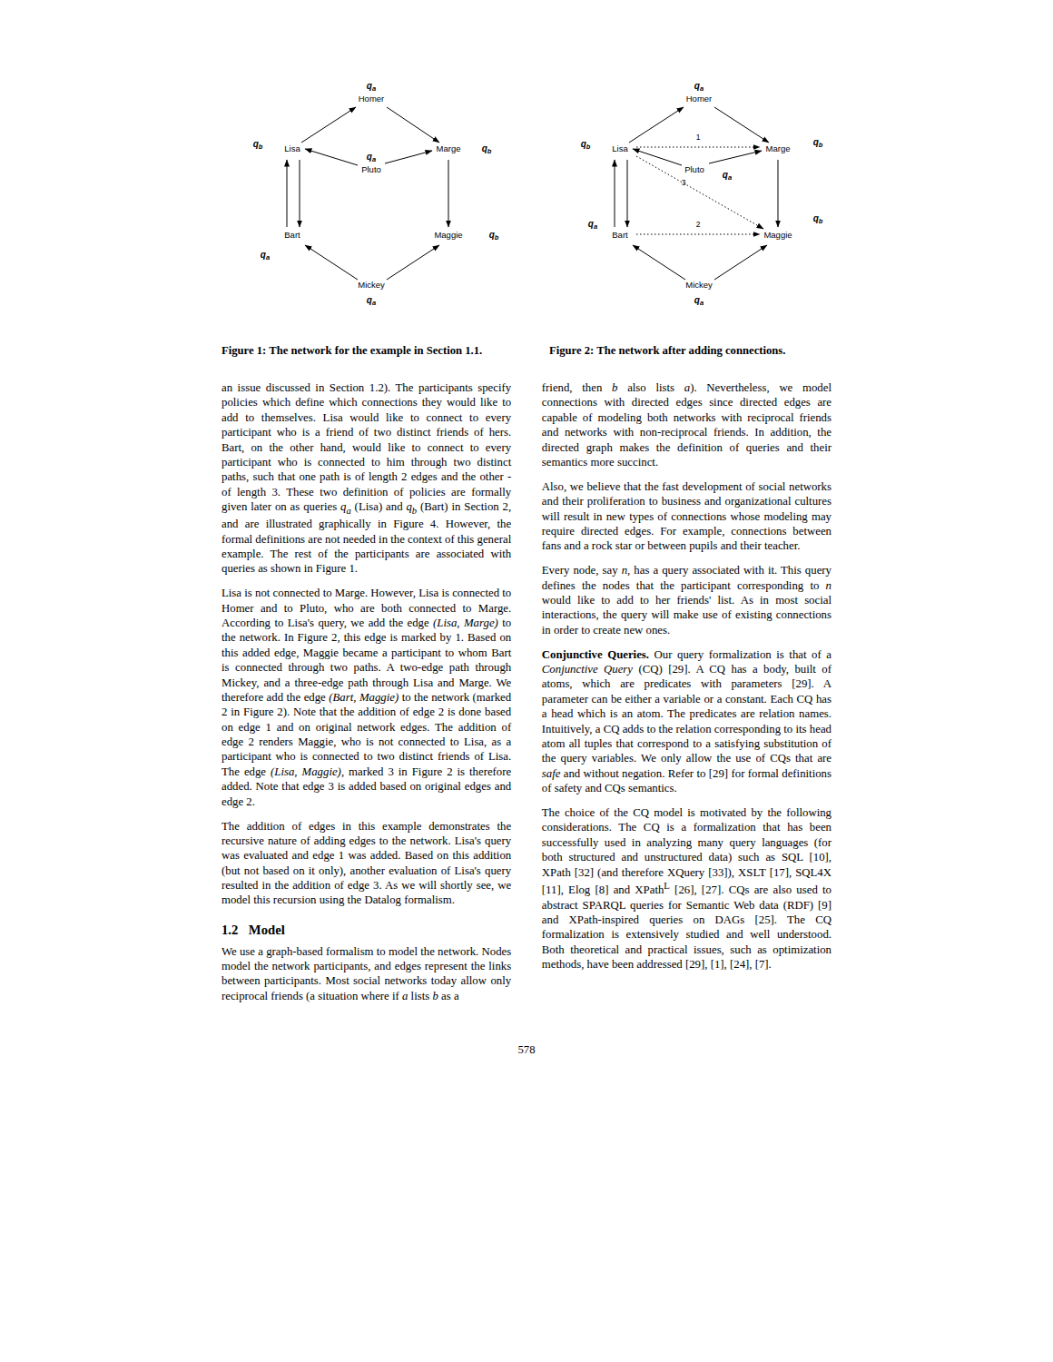Homer qa Lisa qb Marge qb Pluto qa Bart qa Maggie qb Mickey qa
Figure 1: The network for the example in Section 1.1.
Homer qa Lisa qb Marge qb Pluto qa Bart qa Maggie qb Mickey qa 1 2 3
Figure 2: The network after adding connections.
an issue discussed in Section 1.2). The participants specify policies which define which connections they would like to add to themselves. Lisa would like to connect to every participant who is a friend of two distinct friends of hers. Bart, on the other hand, would like to connect to every participant who is connected to him through two distinct paths, such that one path is of length 2 edges and the other - of length 3. These two definition of policies are formally given later on as queries qa (Lisa) and qb (Bart) in Section 2, and are illustrated graphically in Figure 4. However, the formal definitions are not needed in the context of this general example. The rest of the participants are associated with queries as shown in Figure 1.
Lisa is not connected to Marge. However, Lisa is connected to Homer and to Pluto, who are both connected to Marge. According to Lisa's query, we add the edge (Lisa, Marge) to the network. In Figure 2, this edge is marked by 1. Based on this added edge, Maggie became a participant to whom Bart is connected through two paths. A two-edge path through Mickey, and a three-edge path through Lisa and Marge. We therefore add the edge (Bart, Maggie) to the network (marked 2 in Figure 2). Note that the addition of edge 2 is done based on edge 1 and on original network edges. The addition of edge 2 renders Maggie, who is not connected to Lisa, as a participant who is connected to two distinct friends of Lisa. The edge (Lisa, Maggie), marked 3 in Figure 2 is therefore added. Note that edge 3 is added based on original edges and edge 2.
The addition of edges in this example demonstrates the recursive nature of adding edges to the network. Lisa's query was evaluated and edge 1 was added. Based on this addition (but not based on it only), another evaluation of Lisa's query resulted in the addition of edge 3. As we will shortly see, we model this recursion using the Datalog formalism.
1.2 Model
We use a graph-based formalism to model the network. Nodes model the network participants, and edges represent the links between participants. Most social networks today allow only reciprocal friends (a situation where if a lists b as a
friend, then b also lists a). Nevertheless, we model connections with directed edges since directed edges are capable of modeling both networks with reciprocal friends and networks with non-reciprocal friends. In addition, the directed graph makes the definition of queries and their semantics more succinct.
Also, we believe that the fast development of social networks and their proliferation to business and organizational cultures will result in new types of connections whose modeling may require directed edges. For example, connections between fans and a rock star or between pupils and their teacher.
Every node, say n, has a query associated with it. This query defines the nodes that the participant corresponding to n would like to add to her friends' list. As in most social interactions, the query will make use of existing connections in order to create new ones.
Conjunctive Queries. Our query formalization is that of a Conjunctive Query (CQ) [29]. A CQ has a body, built of atoms, which are predicates with parameters [29]. A parameter can be either a variable or a constant. Each CQ has a head which is an atom. The predicates are relation names. Intuitively, a CQ adds to the relation corresponding to its head atom all tuples that correspond to a satisfying substitution of the query variables. We only allow the use of CQs that are safe and without negation. Refer to [29] for formal definitions of safety and CQs semantics.
The choice of the CQ model is motivated by the following considerations. The CQ is a formalization that has been successfully used in analyzing many query languages (for both structured and unstructured data) such as SQL [10], XPath [32] (and therefore XQuery [33]), XSLT [17], SQL4X [11], Elog [8] and XPathL [26], [27]. CQs are also used to abstract SPARQL queries for Semantic Web data (RDF) [9] and XPath-inspired queries on DAGs [25]. The CQ formalization is extensively studied and well understood. Both theoretical and practical issues, such as optimization methods, have been addressed [29], [1], [24], [7].
578